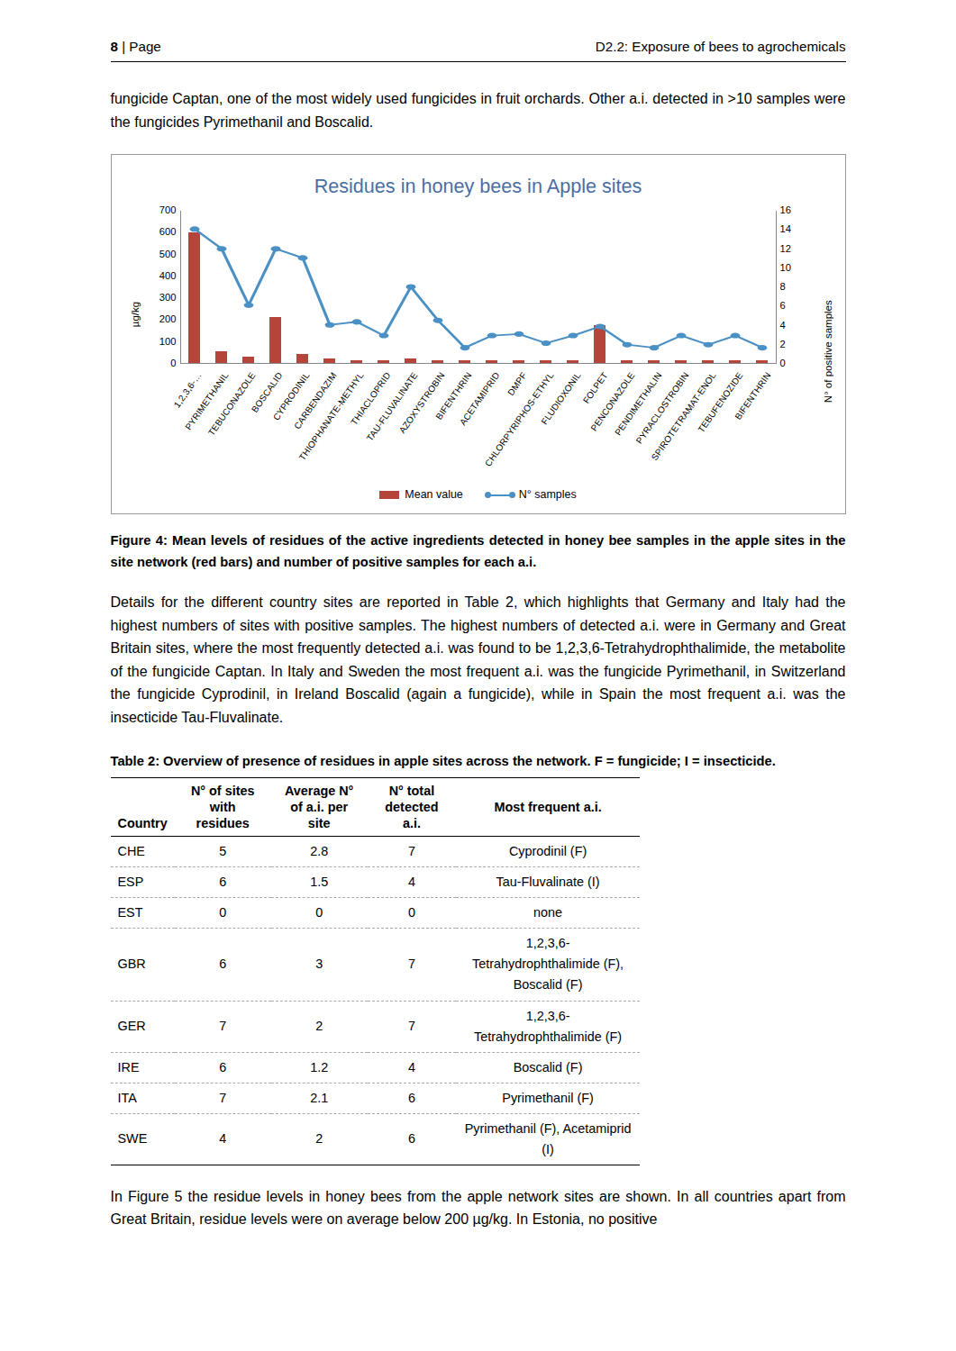8 | Page
D2.2: Exposure of bees to agrochemicals
fungicide Captan, one of the most widely used fungicides in fruit orchards. Other a.i. detected in >10 samples were the fungicides Pyrimethanil and Boscalid.
Residues in honey bees in Apple sites
µg/kg
N° of positive samples
700 600 500 400 300 200 100 0
16 14 12 10 8 6 4 2 0
1,2,3,6-…
PYRIMETHANIL
TEBUCONAZOLE
BOSCALID
CYPRODINIL
CARBENDAZIM
THIOPHANATE-METHYL
THIACLOPRID
TAU-FLUVALINATE
AZOXYSTROBIN
BIFENTHRIN
ACETAMIPRID
DMPF
CHLORPYRIPHOS-ETHYL
FLUDIOXONIL
FOLPET
PENCONAZOLE
PENDIMETHALIN
PYRACLOSTROBIN
SPIROTETRAMAT-ENOL
TEBUFENOZIDE
BIFENTHRIN
Mean value N° samples
Figure 4: Mean levels of residues of the active ingredients detected in honey bee samples in the apple sites in the site network (red bars) and number of positive samples for each a.i.
Details for the different country sites are reported in Table 2, which highlights that Germany and Italy had the highest numbers of sites with positive samples. The highest numbers of detected a.i. were in Germany and Great Britain sites, where the most frequently detected a.i. was found to be 1,2,3,6-Tetrahydrophthalimide, the metabolite of the fungicide Captan. In Italy and Sweden the most frequent a.i. was the fungicide Pyrimethanil, in Switzerland the fungicide Cyprodinil, in Ireland Boscalid (again a fungicide), while in Spain the most frequent a.i. was the insecticide Tau-Fluvalinate.
Table 2: Overview of presence of residues in apple sites across the network. F = fungicide; I = insecticide.
| Country | N° of sites with residues | Average N° of a.i. per site | N° total detected a.i. | Most frequent a.i. |
| --- | --- | --- | --- | --- |
| CHE | 5 | 2.8 | 7 | Cyprodinil (F) |
| ESP | 6 | 1.5 | 4 | Tau-Fluvalinate (I) |
| EST | 0 | 0 | 0 | none |
| GBR | 6 | 3 | 7 | 1,2,3,6-Tetrahydrophthalimide (F), Boscalid (F) |
| GER | 7 | 2 | 7 | 1,2,3,6-Tetrahydrophthalimide (F) |
| IRE | 6 | 1.2 | 4 | Boscalid (F) |
| ITA | 7 | 2.1 | 6 | Pyrimethanil (F) |
| SWE | 4 | 2 | 6 | Pyrimethanil (F), Acetamiprid (I) |
In Figure 5 the residue levels in honey bees from the apple network sites are shown. In all countries apart from Great Britain, residue levels were on average below 200 µg/kg. In Estonia, no positive